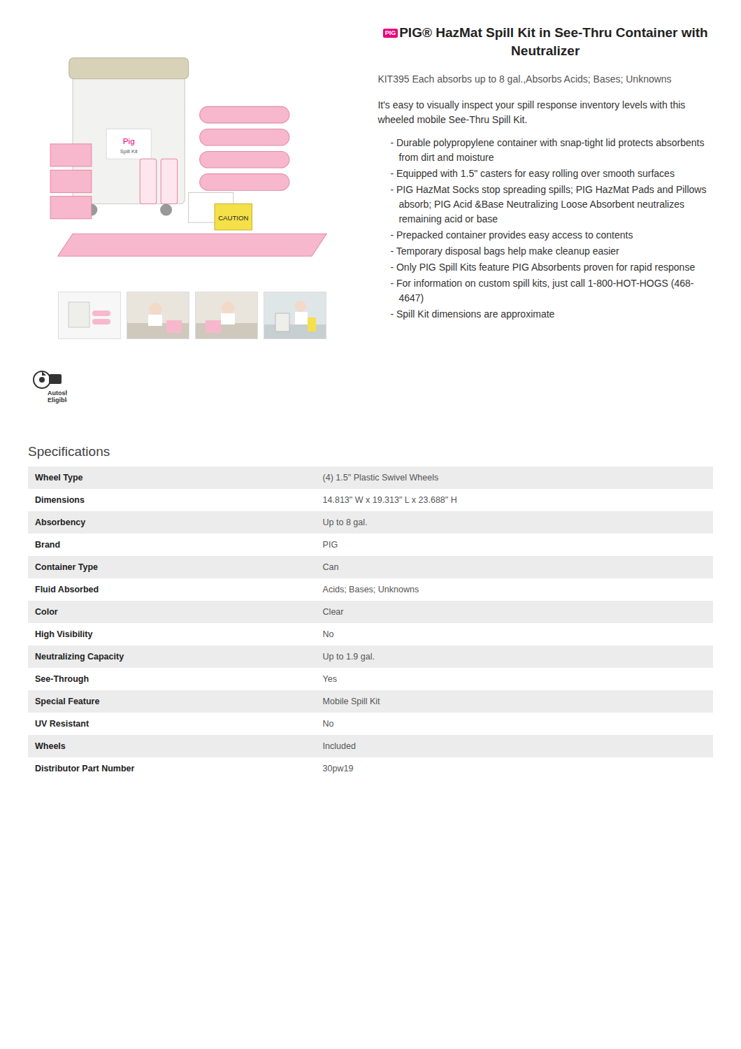PIGPIG® HazMat Spill Kit in See-Thru Container with Neutralizer
KIT395 Each absorbs up to 8 gal.,Absorbs Acids; Bases; Unknowns
It's easy to visually inspect your spill response inventory levels with this wheeled mobile See-Thru Spill Kit.
Durable polypropylene container with snap-tight lid protects absorbents from dirt and moisture
Equipped with 1.5" casters for easy rolling over smooth surfaces
PIG HazMat Socks stop spreading spills; PIG HazMat Pads and Pillows absorb; PIG Acid &Base Neutralizing Loose Absorbent neutralizes remaining acid or base
Prepacked container provides easy access to contents
Temporary disposal bags help make cleanup easier
Only PIG Spill Kits feature PIG Absorbents proven for rapid response
For information on custom spill kits, just call 1-800-HOT-HOGS (468-4647)
Spill Kit dimensions are approximate
Specifications
| Wheel Type | (4) 1.5" Plastic Swivel Wheels |
| Dimensions | 14.813" W x 19.313" L x 23.688" H |
| Absorbency | Up to 8 gal. |
| Brand | PIG |
| Container Type | Can |
| Fluid Absorbed | Acids; Bases; Unknowns |
| Color | Clear |
| High Visibility | No |
| Neutralizing Capacity | Up to 1.9 gal. |
| See-Through | Yes |
| Special Feature | Mobile Spill Kit |
| UV Resistant | No |
| Wheels | Included |
| Distributor Part Number | 30pw19 |